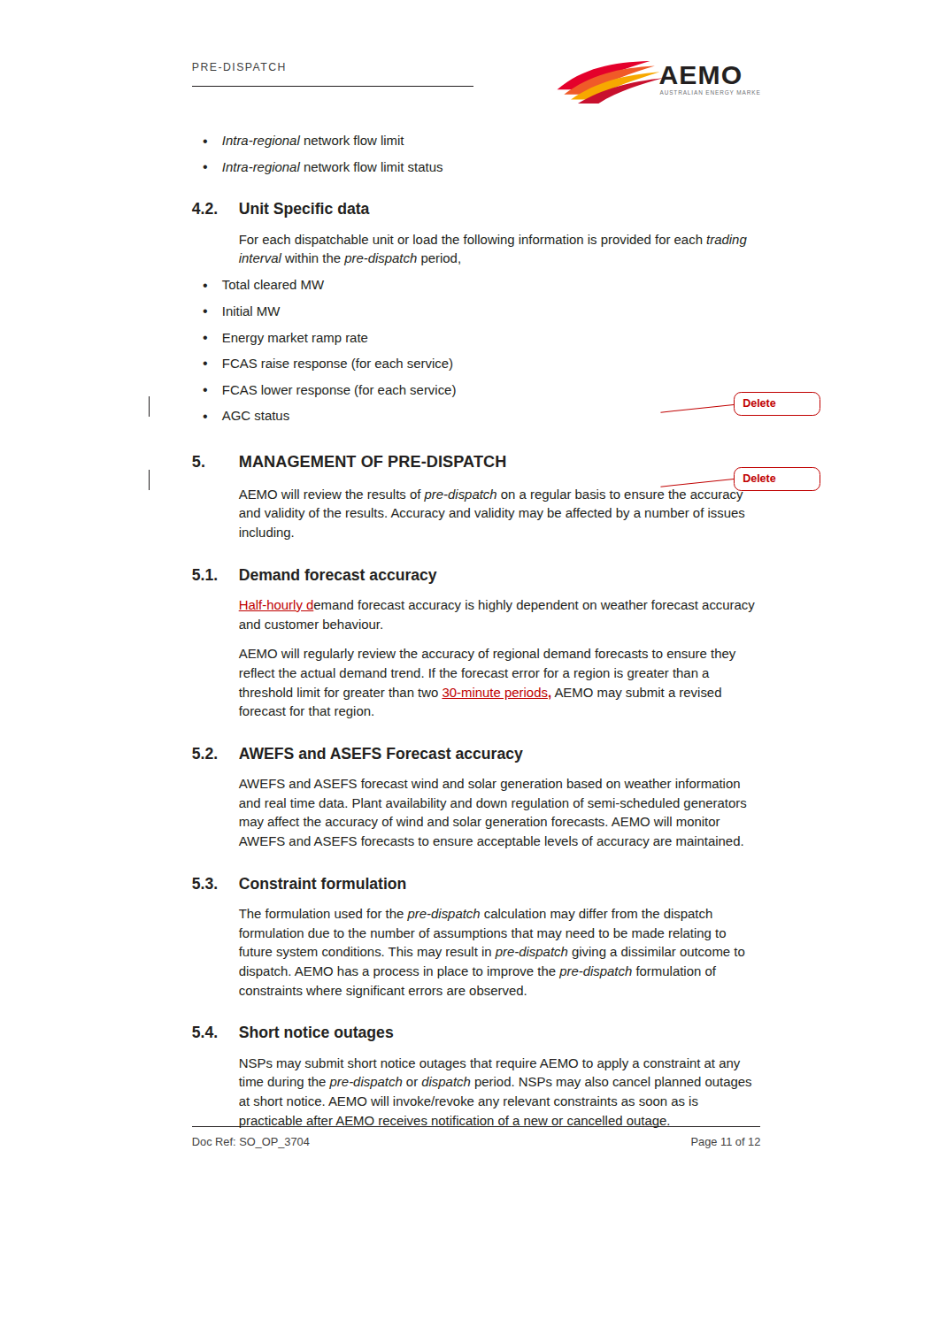Pre-Dispatch
AEMO AUSTRALIAN ENERGY MARKET OPERATOR
Intra-regional network flow limit
Intra-regional network flow limit status
4.2. Unit Specific data
For each dispatchable unit or load the following information is provided for each trading interval within the pre-dispatch period,
Total cleared MW
Initial MW
Energy market ramp rate
FCAS raise response (for each service)
FCAS lower response (for each service)
AGC status
5. MANAGEMENT OF PRE-DISPATCH
AEMO will review the results of pre-dispatch on a regular basis to ensure the accuracy and validity of the results. Accuracy and validity may be affected by a number of issues including.
5.1. Demand forecast accuracy
Half-hourly d​emand forecast accuracy is highly dependent on weather forecast accuracy and customer behaviour.
AEMO will regularly review the accuracy of regional demand forecasts to ensure they reflect the actual demand trend. If the forecast error for a region is greater than a threshold limit for greater than two 30-minute periods, AEMO may submit a revised forecast for that region.
5.2. AWEFS and ASEFS Forecast accuracy
AWEFS and ASEFS forecast wind and solar generation based on weather information and real time data. Plant availability and down regulation of semi-scheduled generators may affect the accuracy of wind and solar generation forecasts. AEMO will monitor AWEFS and ASEFS forecasts to ensure acceptable levels of accuracy are maintained.
5.3. Constraint formulation
The formulation used for the pre-dispatch calculation may differ from the dispatch formulation due to the number of assumptions that may need to be made relating to future system conditions. This may result in pre-dispatch giving a dissimilar outcome to dispatch. AEMO has a process in place to improve the pre-dispatch formulation of constraints where significant errors are observed.
5.4. Short notice outages
NSPs may submit short notice outages that require AEMO to apply a constraint at any time during the pre-dispatch or dispatch period. NSPs may also cancel planned outages at short notice. AEMO will invoke/revoke any relevant constraints as soon as is practicable after AEMO receives notification of a new or cancelled outage.
Delete
Delete
Doc Ref: SO_OP_3704 Page 11 of 12